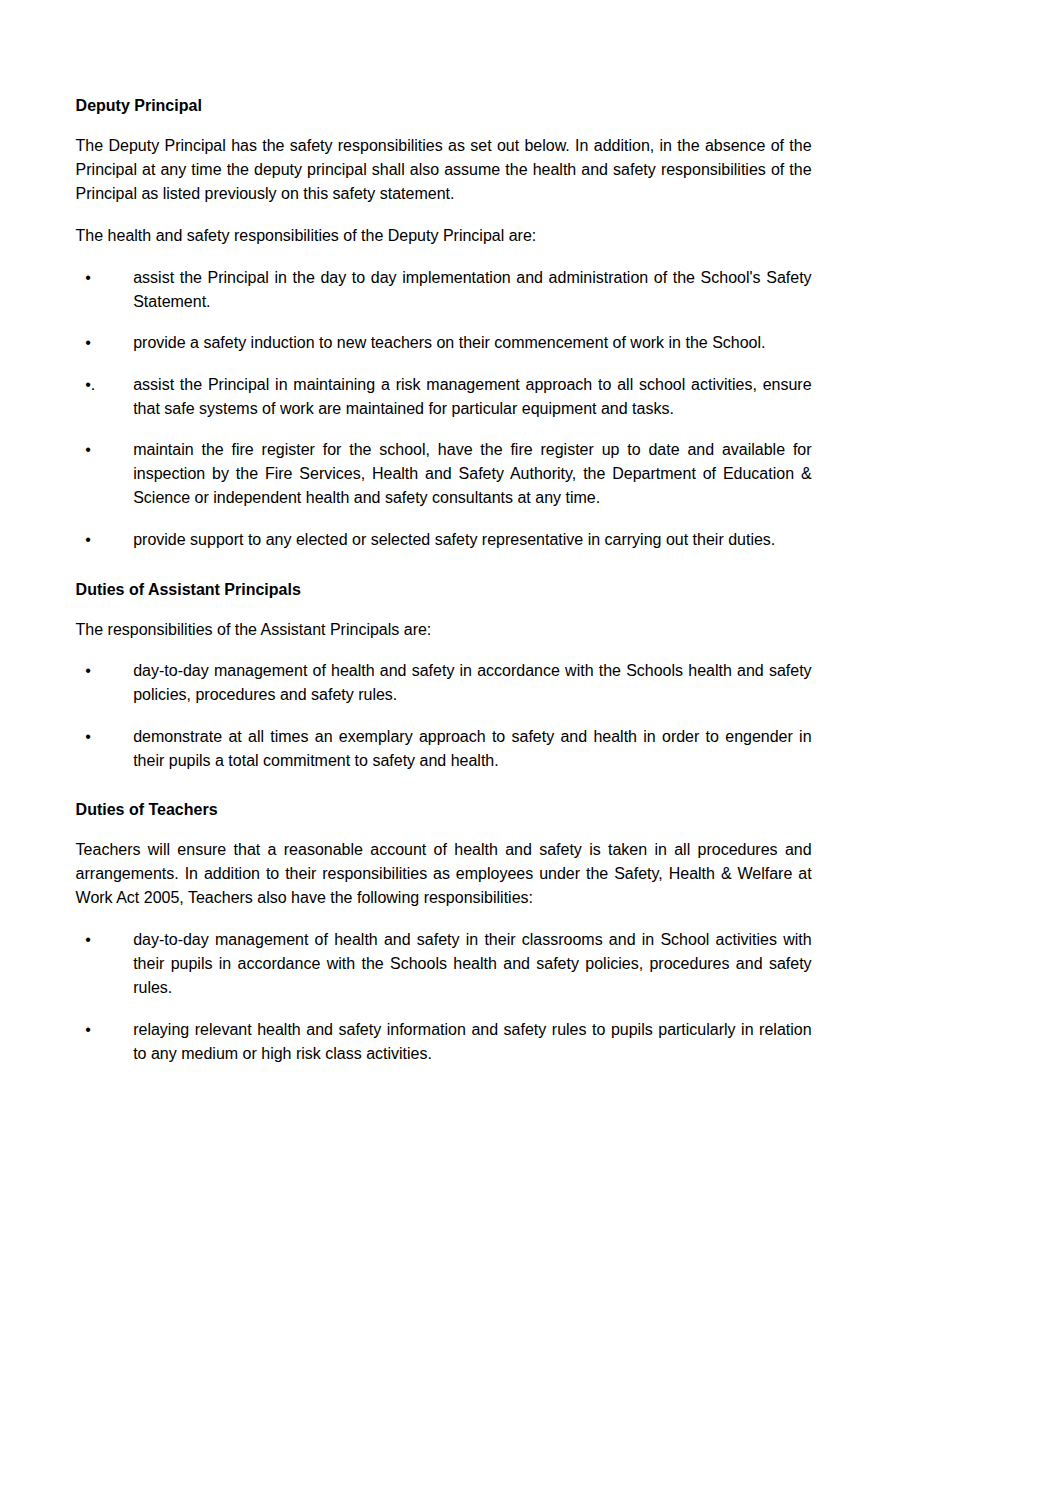Deputy Principal
The Deputy Principal has the safety responsibilities as set out below. In addition, in the absence of the Principal at any time the deputy principal shall also assume the health and safety responsibilities of the Principal as listed previously on this safety statement.
The health and safety responsibilities of the Deputy Principal are:
assist the Principal in the day to day implementation and administration of the School's Safety Statement.
provide a safety induction to new teachers on their commencement of work in the School.
assist the Principal in maintaining a risk management approach to all school activities, ensure that safe systems of work are maintained for particular equipment and tasks.
maintain the fire register for the school, have the fire register up to date and available for inspection by the Fire Services, Health and Safety Authority, the Department of Education & Science or independent health and safety consultants at any time.
provide support to any elected or selected safety representative in carrying out their duties.
Duties of Assistant Principals
The responsibilities of the Assistant Principals are:
day-to-day management of health and safety in accordance with the Schools health and safety policies, procedures and safety rules.
demonstrate at all times an exemplary approach to safety and health in order to engender in their pupils a total commitment to safety and health.
Duties of Teachers
Teachers will ensure that a reasonable account of health and safety is taken in all procedures and arrangements. In addition to their responsibilities as employees under the Safety, Health & Welfare at Work Act 2005, Teachers also have the following responsibilities:
day-to-day management of health and safety in their classrooms and in School activities with their pupils in accordance with the Schools health and safety policies, procedures and safety rules.
relaying relevant health and safety information and safety rules to pupils particularly in relation to any medium or high risk class activities.